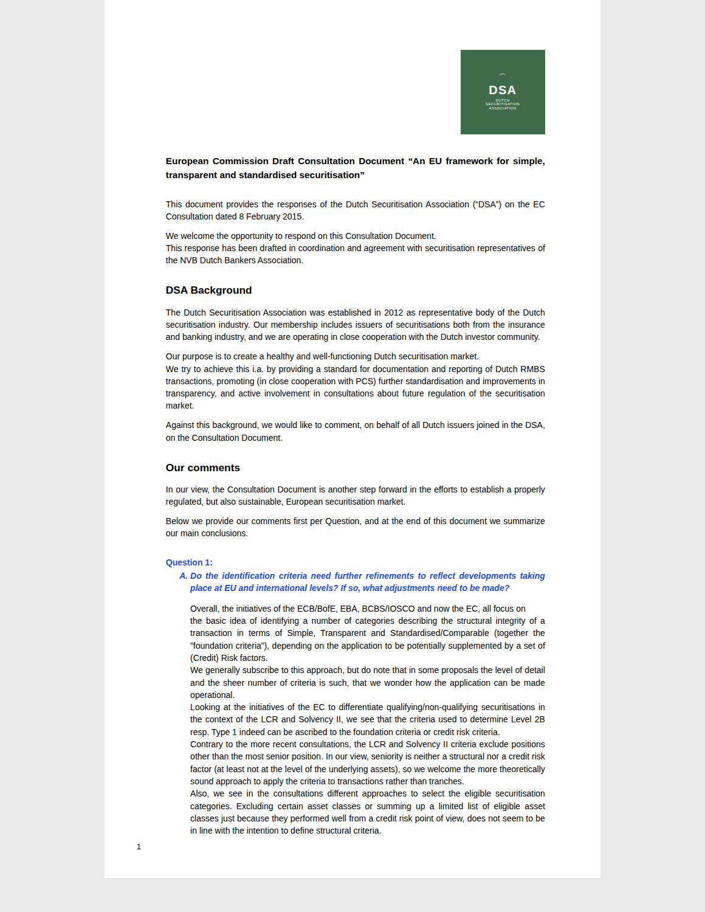⌒
DSA
DUTCH
SECURITISATION
ASSOCIATION
European Commission Draft Consultation Document “An EU framework for simple, transparent and standardised securitisation”
This document provides the responses of the Dutch Securitisation Association (“DSA”) on the EC Consultation dated 8 February 2015.
We welcome the opportunity to respond on this Consultation Document.
This response has been drafted in coordination and agreement with securitisation representatives of the NVB Dutch Bankers Association.
DSA Background
The Dutch Securitisation Association was established in 2012 as representative body of the Dutch securitisation industry. Our membership includes issuers of securitisations both from the insurance and banking industry, and we are operating in close cooperation with the Dutch investor community.
Our purpose is to create a healthy and well-functioning Dutch securitisation market.
We try to achieve this i.a. by providing a standard for documentation and reporting of Dutch RMBS transactions, promoting (in close cooperation with PCS) further standardisation and improvements in transparency, and active involvement in consultations about future regulation of the securitisation market.
Against this background, we would like to comment, on behalf of all Dutch issuers joined in the DSA, on the Consultation Document.
Our comments
In our view, the Consultation Document is another step forward in the efforts to establish a properly regulated, but also sustainable, European securitisation market.
Below we provide our comments first per Question, and at the end of this document we summarize our main conclusions.
Question 1:
Do the identification criteria need further refinements to reflect developments taking place at EU and international levels? If so, what adjustments need to be made?
Overall, the initiatives of the ECB/BofE, EBA, BCBS/IOSCO and now the EC, all focus on
the basic idea of identifying a number of categories describing the structural integrity of a transaction in terms of Simple, Transparent and Standardised/Comparable (together the ”foundation criteria”), depending on the application to be potentially supplemented by a set of (Credit) Risk factors.
We generally subscribe to this approach, but do note that in some proposals the level of detail and the sheer number of criteria is such, that we wonder how the application can be made operational.
Looking at the initiatives of the EC to differentiate qualifying/non-qualifying securitisations in the context of the LCR and Solvency II, we see that the criteria used to determine Level 2B resp. Type 1 indeed can be ascribed to the foundation criteria or credit risk criteria.
Contrary to the more recent consultations, the LCR and Solvency II criteria exclude positions other than the most senior position. In our view, seniority is neither a structural nor a credit risk factor (at least not at the level of the underlying assets), so we welcome the more theoretically sound approach to apply the criteria to transactions rather than tranches.
Also, we see in the consultations different approaches to select the eligible securitisation categories. Excluding certain asset classes or summing up a limited list of eligible asset classes just because they performed well from a credit risk point of view, does not seem to be in line with the intention to define structural criteria.
1